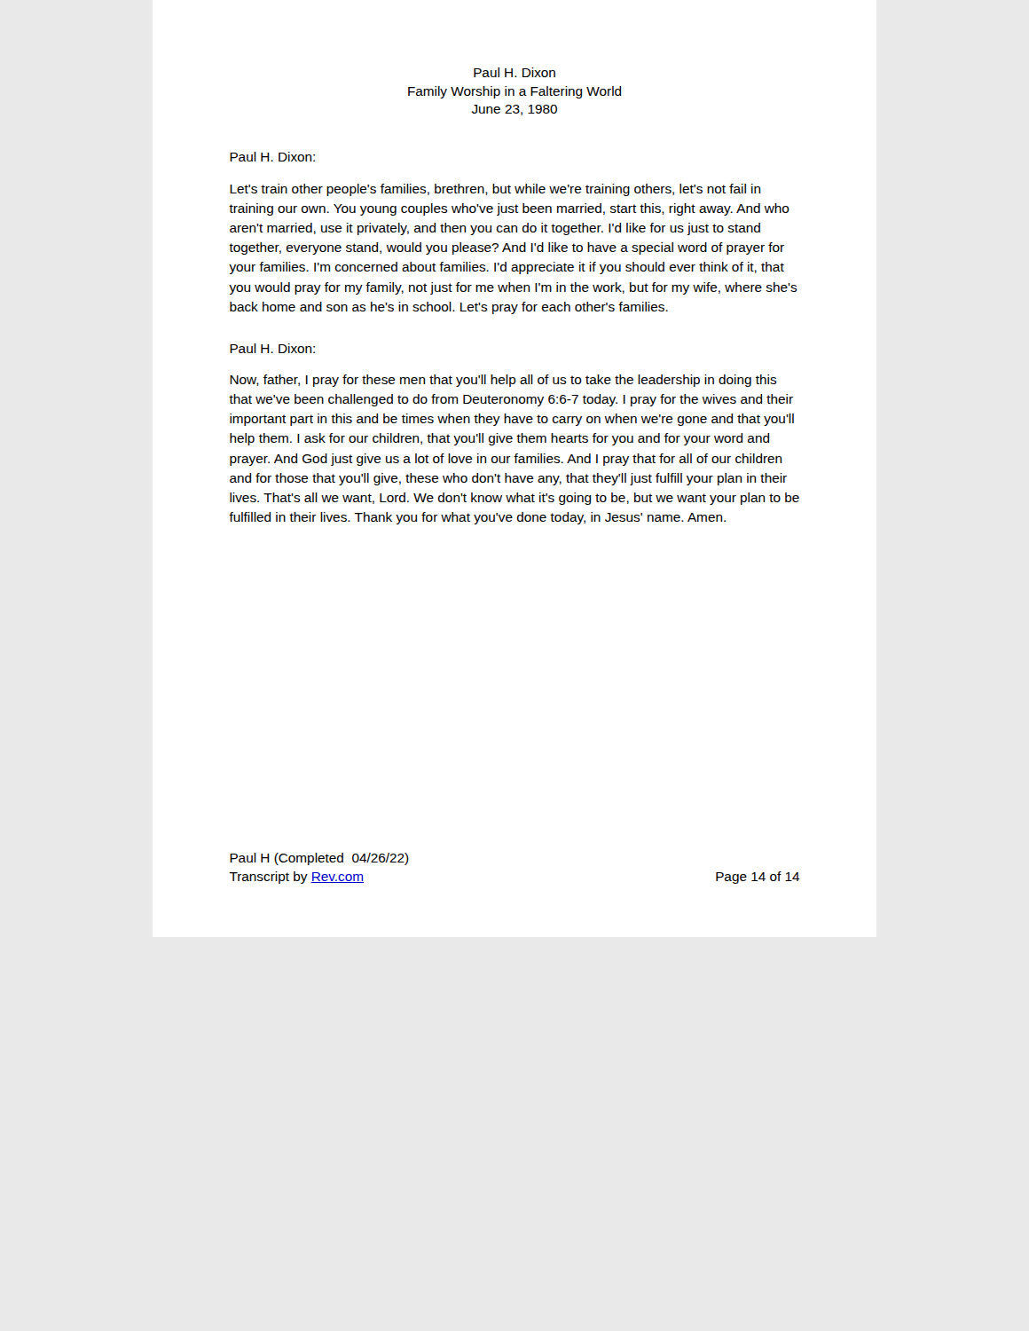Paul H. Dixon
Family Worship in a Faltering World
June 23, 1980
Paul H. Dixon:
Let's train other people's families, brethren, but while we're training others, let's not fail in training our own. You young couples who've just been married, start this, right away. And who aren't married, use it privately, and then you can do it together. I'd like for us just to stand together, everyone stand, would you please? And I'd like to have a special word of prayer for your families. I'm concerned about families. I'd appreciate it if you should ever think of it, that you would pray for my family, not just for me when I'm in the work, but for my wife, where she's back home and son as he's in school. Let's pray for each other's families.
Paul H. Dixon:
Now, father, I pray for these men that you'll help all of us to take the leadership in doing this that we've been challenged to do from Deuteronomy 6:6-7 today. I pray for the wives and their important part in this and be times when they have to carry on when we're gone and that you'll help them. I ask for our children, that you'll give them hearts for you and for your word and prayer. And God just give us a lot of love in our families. And I pray that for all of our children and for those that you'll give, these who don't have any, that they'll just fulfill your plan in their lives. That's all we want, Lord. We don't know what it's going to be, but we want your plan to be fulfilled in their lives. Thank you for what you've done today, in Jesus' name. Amen.
Paul H (Completed 04/26/22)
Transcript by Rev.com
Page 14 of 14